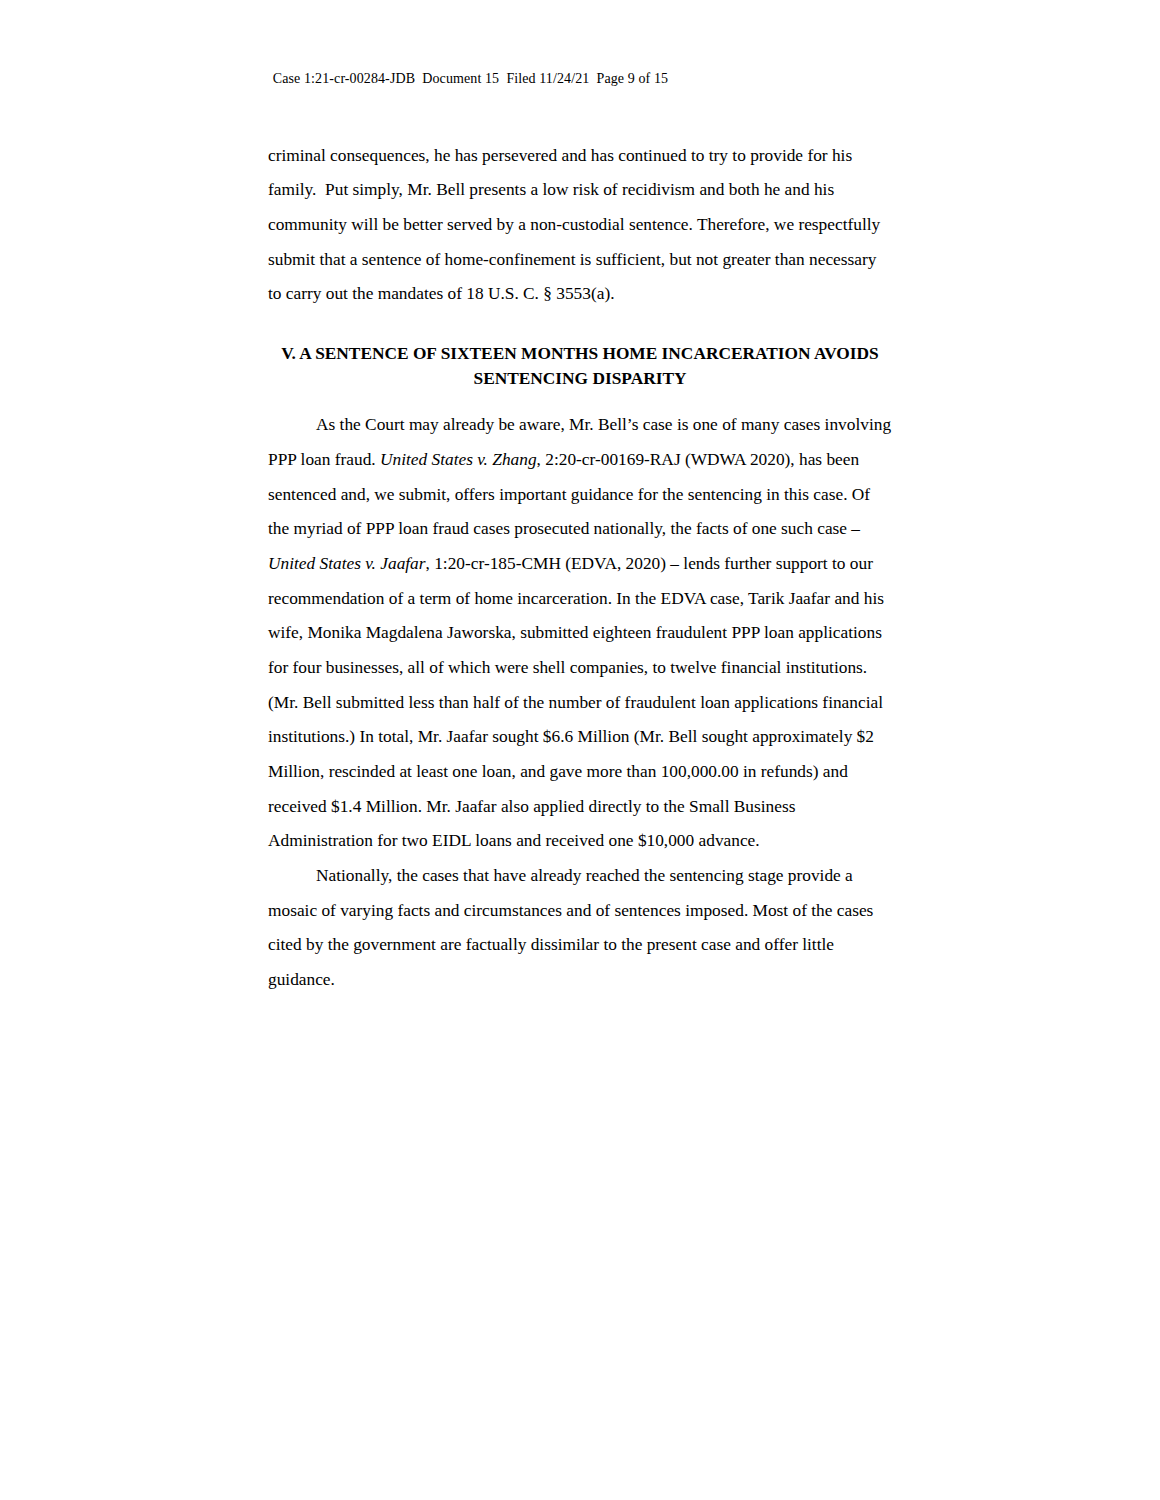Case 1:21-cr-00284-JDB Document 15 Filed 11/24/21 Page 9 of 15
criminal consequences, he has persevered and has continued to try to provide for his family. Put simply, Mr. Bell presents a low risk of recidivism and both he and his community will be better served by a non-custodial sentence. Therefore, we respectfully submit that a sentence of home-confinement is sufficient, but not greater than necessary to carry out the mandates of 18 U.S. C. § 3553(a).
V. A Sentence of Sixteen Months Home Incarceration Avoids Sentencing Disparity
As the Court may already be aware, Mr. Bell’s case is one of many cases involving PPP loan fraud. United States v. Zhang, 2:20-cr-00169-RAJ (WDWA 2020), has been sentenced and, we submit, offers important guidance for the sentencing in this case. Of the myriad of PPP loan fraud cases prosecuted nationally, the facts of one such case – United States v. Jaafar, 1:20-cr-185-CMH (EDVA, 2020) – lends further support to our recommendation of a term of home incarceration. In the EDVA case, Tarik Jaafar and his wife, Monika Magdalena Jaworska, submitted eighteen fraudulent PPP loan applications for four businesses, all of which were shell companies, to twelve financial institutions. (Mr. Bell submitted less than half of the number of fraudulent loan applications financial institutions.) In total, Mr. Jaafar sought $6.6 Million (Mr. Bell sought approximately $2 Million, rescinded at least one loan, and gave more than 100,000.00 in refunds) and received $1.4 Million. Mr. Jaafar also applied directly to the Small Business Administration for two EIDL loans and received one $10,000 advance.
Nationally, the cases that have already reached the sentencing stage provide a mosaic of varying facts and circumstances and of sentences imposed. Most of the cases cited by the government are factually dissimilar to the present case and offer little guidance.